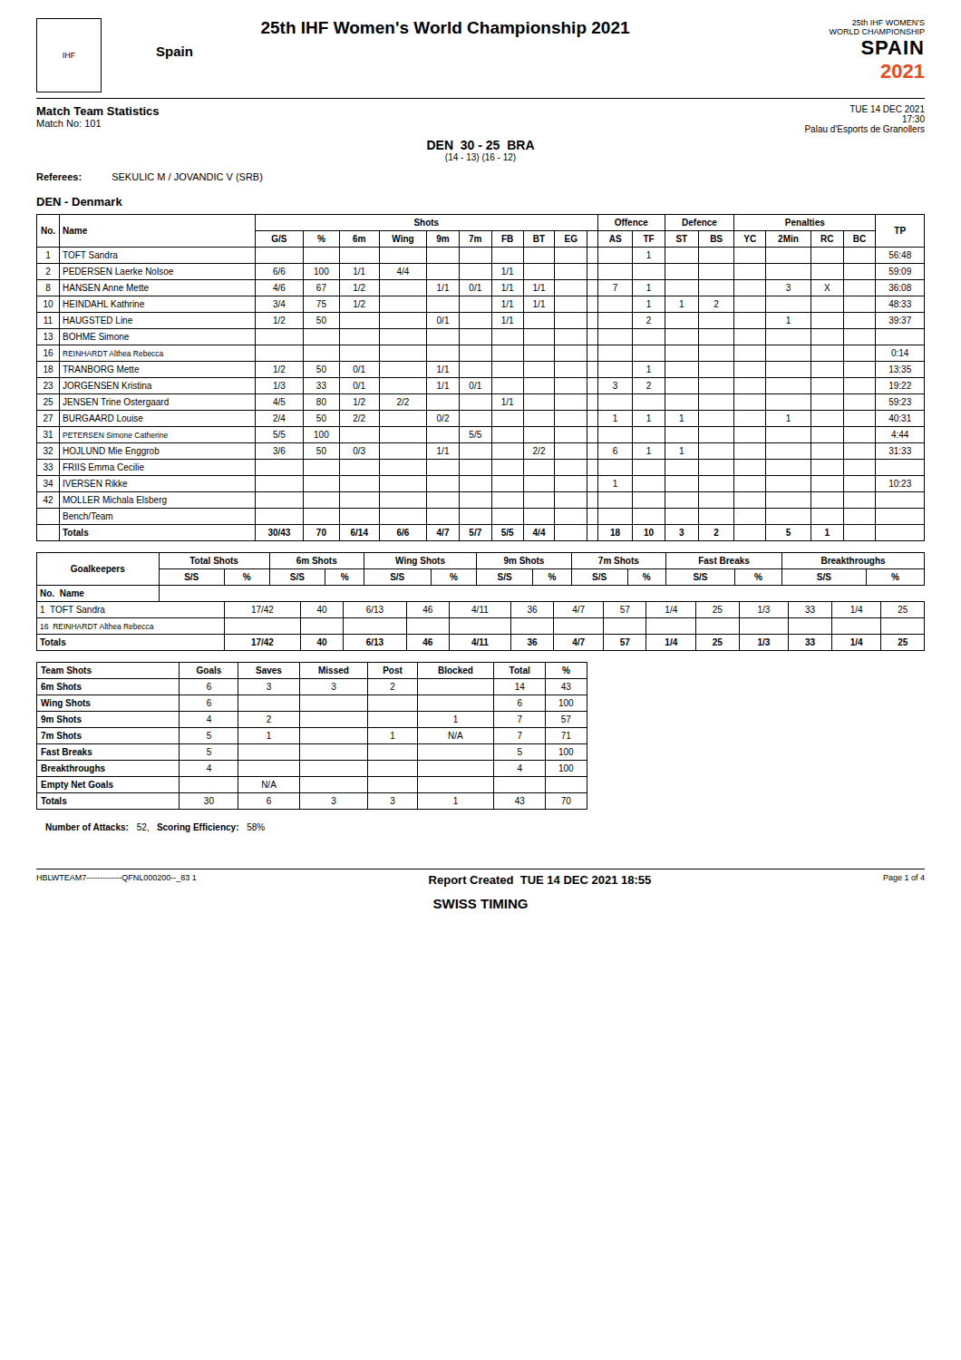IHF
25th IHF Women's World Championship 2021
Spain
25th IHF WOMEN'S
WORLD CHAMPIONSHIP
SPAIN
2021
Match Team Statistics
Match No: 101
TUE 14 DEC 2021
17:30
Palau d'Esports de Granollers
DEN 30 - 25 BRA
(14 - 13) (16 - 12)
Referees: SEKULIC M / JOVANDIC V (SRB)
DEN - Denmark
| No. | Name | Shots | Offence | Defence | Penalties | TP |
| --- | --- | --- | --- | --- | --- | --- |
| G/S | % | 6m | Wing | 9m | 7m | FB | BT | EG | | AS | TF | ST | BS | YC | 2Min | RC | BC |
| 1 | TOFT Sandra | | | | | | | | | | | | 1 | | | | | | | 56:48 |
| 2 | PEDERSEN Laerke Nolsoe | 6/6 | 100 | 1/1 | 4/4 | | | 1/1 | | | | | | | | | | | | 59:09 |
| 8 | HANSEN Anne Mette | 4/6 | 67 | 1/2 | | 1/1 | 0/1 | 1/1 | 1/1 | | | 7 | 1 | | | | 3 | X | | 36:08 |
| 10 | HEINDAHL Kathrine | 3/4 | 75 | 1/2 | | | | 1/1 | 1/1 | | | | 1 | 1 | 2 | | | | | 48:33 |
| 11 | HAUGSTED Line | 1/2 | 50 | | | 0/1 | | 1/1 | | | | | 2 | | | | 1 | | | 39:37 |
| 13 | BOHME Simone | | | | | | | | | | | | | | | | | | | |
| 16 | REINHARDT Althea Rebecca | | | | | | | | | | | | | | | | | | | 0:14 |
| 18 | TRANBORG Mette | 1/2 | 50 | 0/1 | | 1/1 | | | | | | | 1 | | | | | | | 13:35 |
| 23 | JORGENSEN Kristina | 1/3 | 33 | 0/1 | | 1/1 | 0/1 | | | | | 3 | 2 | | | | | | | 19:22 |
| 25 | JENSEN Trine Ostergaard | 4/5 | 80 | 1/2 | 2/2 | | | 1/1 | | | | | | | | | | | | 59:23 |
| 27 | BURGAARD Louise | 2/4 | 50 | 2/2 | | 0/2 | | | | | | 1 | 1 | 1 | | | 1 | | | 40:31 |
| 31 | PETERSEN Simone Catherine | 5/5 | 100 | | | | 5/5 | | | | | | | | | | | | | 4:44 |
| 32 | HOJLUND Mie Enggrob | 3/6 | 50 | 0/3 | | 1/1 | | | 2/2 | | | 6 | 1 | 1 | | | | | | 31:33 |
| 33 | FRIIS Emma Cecilie | | | | | | | | | | | | | | | | | | | |
| 34 | IVERSEN Rikke | | | | | | | | | | | 1 | | | | | | | | 10:23 |
| 42 | MOLLER Michala Elsberg | | | | | | | | | | | | | | | | | | | |
| | Bench/Team | | | | | | | | | | | | | | | | | | | |
| | Totals | 30/43 | 70 | 6/14 | 6/6 | 4/7 | 5/7 | 5/5 | 4/4 | | | 18 | 10 | 3 | 2 | | 5 | 1 | | |
| Goalkeepers | Total Shots | 6m Shots | Wing Shots | 9m Shots | 7m Shots | Fast Breaks | Breakthroughs |
| --- | --- | --- | --- | --- | --- | --- | --- |
| S/S | % | S/S | % | S/S | % | S/S | % | S/S | % | S/S | % | S/S | % |
| No. Name | |
| 1 TOFT Sandra | 17/42 | 40 | 6/13 | 46 | 4/11 | 36 | 4/7 | 57 | 1/4 | 25 | 1/3 | 33 | 1/4 | 25 |
| 16 REINHARDT Althea Rebecca | | | | | | | | | | | | | | |
| Totals | 17/42 | 40 | 6/13 | 46 | 4/11 | 36 | 4/7 | 57 | 1/4 | 25 | 1/3 | 33 | 1/4 | 25 |
| Team Shots | Goals | Saves | Missed | Post | Blocked | Total | % |
| --- | --- | --- | --- | --- | --- | --- | --- |
| 6m Shots | 6 | 3 | 3 | 2 | | 14 | 43 |
| Wing Shots | 6 | | | | | 6 | 100 |
| 9m Shots | 4 | 2 | | | 1 | 7 | 57 |
| 7m Shots | 5 | 1 | | 1 | N/A | 7 | 71 |
| Fast Breaks | 5 | | | | | 5 | 100 |
| Breakthroughs | 4 | | | | | 4 | 100 |
| Empty Net Goals | | N/A | | | | | |
| Totals | 30 | 6 | 3 | 3 | 1 | 43 | 70 |
Number of Attacks: 52, Scoring Efficiency: 58%
HBLWTEAM7-------------QFNL000200--_83 1
Report Created TUE 14 DEC 2021 18:55
Page 1 of 4
SWISS TIMING